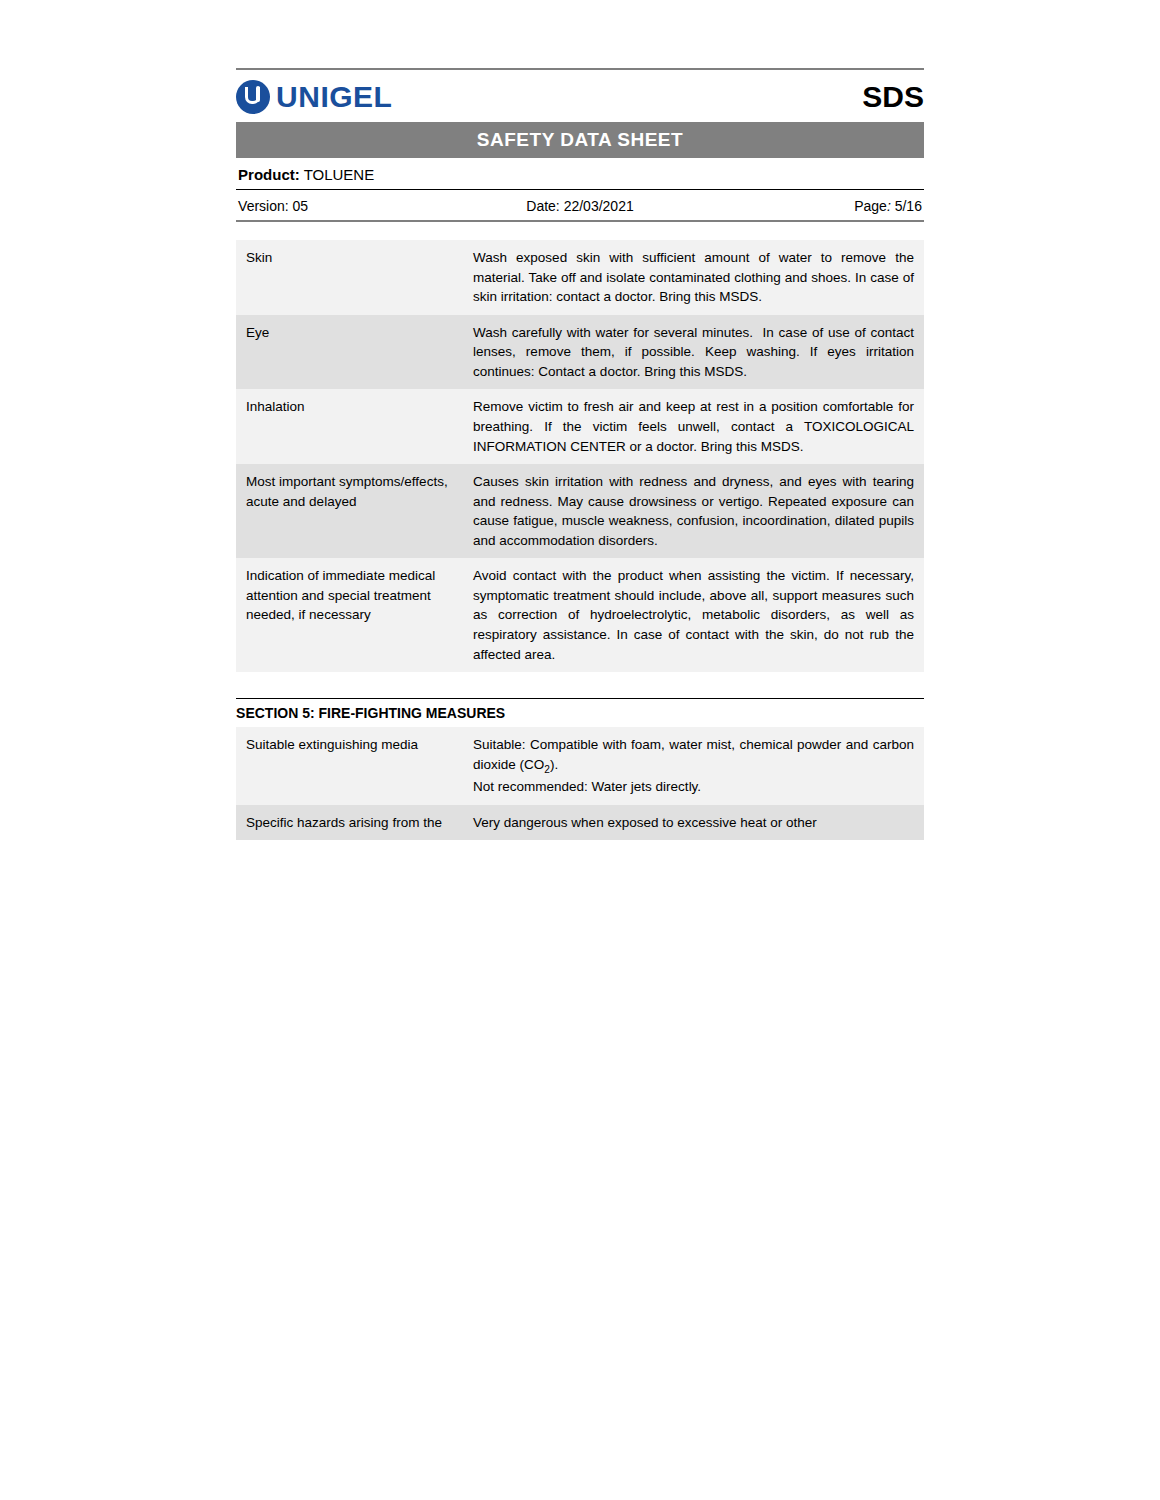UNIGEL
SDS
SAFETY DATA SHEET
Product: TOLUENE
Version: 05
Date: 22/03/2021
Page: 5/16
| Skin | Wash exposed skin with sufficient amount of water to remove the material. Take off and isolate contaminated clothing and shoes. In case of skin irritation: contact a doctor. Bring this MSDS. |
| Eye | Wash carefully with water for several minutes. In case of use of contact lenses, remove them, if possible. Keep washing. If eyes irritation continues: Contact a doctor. Bring this MSDS. |
| Inhalation | Remove victim to fresh air and keep at rest in a position comfortable for breathing. If the victim feels unwell, contact a TOXICOLOGICAL INFORMATION CENTER or a doctor. Bring this MSDS. |
| Most important symptoms/effects, acute and delayed | Causes skin irritation with redness and dryness, and eyes with tearing and redness. May cause drowsiness or vertigo. Repeated exposure can cause fatigue, muscle weakness, confusion, incoordination, dilated pupils and accommodation disorders. |
| Indication of immediate medical attention and special treatment needed, if necessary | Avoid contact with the product when assisting the victim. If necessary, symptomatic treatment should include, above all, support measures such as correction of hydroelectrolytic, metabolic disorders, as well as respiratory assistance. In case of contact with the skin, do not rub the affected area. |
SECTION 5: FIRE-FIGHTING MEASURES
| Suitable extinguishing media | Suitable: Compatible with foam, water mist, chemical powder and carbon dioxide (CO 2 ). Not recommended: Water jets directly. |
| Specific hazards arising from the | Very dangerous when exposed to excessive heat or other |